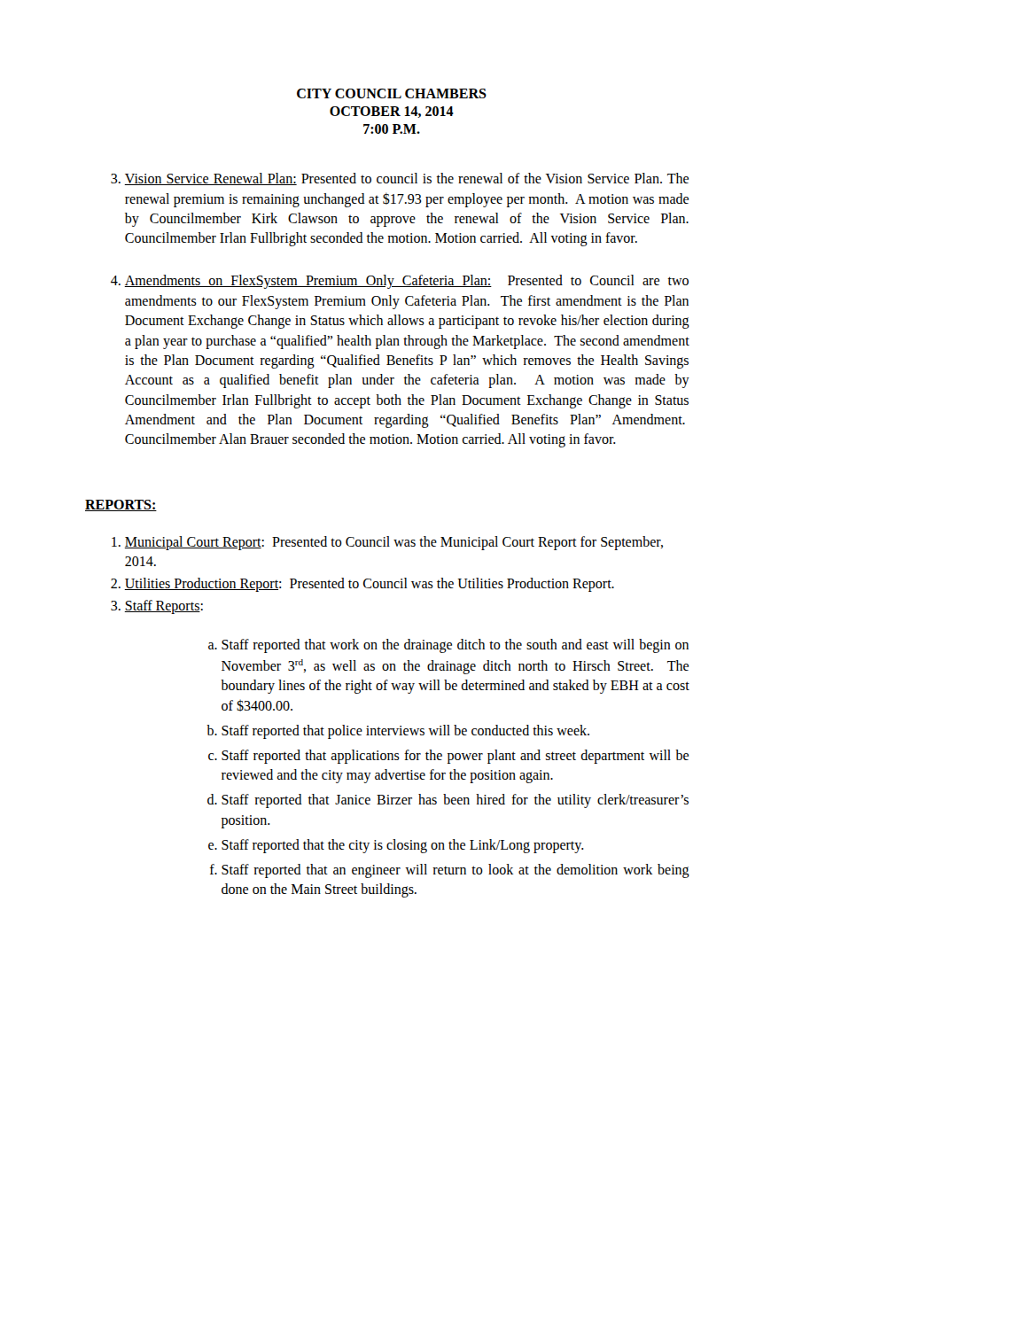CITY COUNCIL CHAMBERS
OCTOBER 14, 2014
7:00 P.M.
Vision Service Renewal Plan: Presented to council is the renewal of the Vision Service Plan. The renewal premium is remaining unchanged at $17.93 per employee per month. A motion was made by Councilmember Kirk Clawson to approve the renewal of the Vision Service Plan. Councilmember Irlan Fullbright seconded the motion. Motion carried. All voting in favor.
Amendments on FlexSystem Premium Only Cafeteria Plan: Presented to Council are two amendments to our FlexSystem Premium Only Cafeteria Plan. The first amendment is the Plan Document Exchange Change in Status which allows a participant to revoke his/her election during a plan year to purchase a “qualified” health plan through the Marketplace. The second amendment is the Plan Document regarding “Qualified Benefits P lan” which removes the Health Savings Account as a qualified benefit plan under the cafeteria plan. A motion was made by Councilmember Irlan Fullbright to accept both the Plan Document Exchange Change in Status Amendment and the Plan Document regarding “Qualified Benefits Plan” Amendment. Councilmember Alan Brauer seconded the motion. Motion carried. All voting in favor.
REPORTS:
Municipal Court Report: Presented to Council was the Municipal Court Report for September, 2014.
Utilities Production Report: Presented to Council was the Utilities Production Report.
Staff Reports:
Staff reported that work on the drainage ditch to the south and east will begin on November 3rd, as well as on the drainage ditch north to Hirsch Street. The boundary lines of the right of way will be determined and staked by EBH at a cost of $3400.00.
Staff reported that police interviews will be conducted this week.
Staff reported that applications for the power plant and street department will be reviewed and the city may advertise for the position again.
Staff reported that Janice Birzer has been hired for the utility clerk/treasurer’s position.
Staff reported that the city is closing on the Link/Long property.
Staff reported that an engineer will return to look at the demolition work being done on the Main Street buildings.